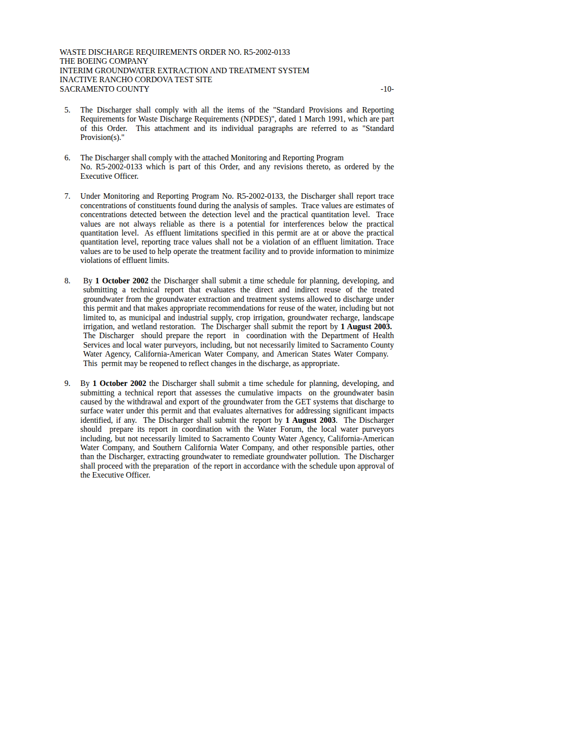WASTE DISCHARGE REQUIREMENTS ORDER NO. R5-2002-0133
THE BOEING COMPANY
INTERIM GROUNDWATER EXTRACTION AND TREATMENT SYSTEM
INACTIVE RANCHO CORDOVA TEST SITE
SACRAMENTO COUNTY-10-
5. The Discharger shall comply with all the items of the "Standard Provisions and Reporting Requirements for Waste Discharge Requirements (NPDES)", dated 1 March 1991, which are part of this Order. This attachment and its individual paragraphs are referred to as "Standard Provision(s)."
6. The Discharger shall comply with the attached Monitoring and Reporting Program
No. R5-2002-0133 which is part of this Order, and any revisions thereto, as ordered by the Executive Officer.
7. Under Monitoring and Reporting Program No. R5-2002-0133, the Discharger shall report trace concentrations of constituents found during the analysis of samples. Trace values are estimates of concentrations detected between the detection level and the practical quantitation level. Trace values are not always reliable as there is a potential for interferences below the practical quantitation level. As effluent limitations specified in this permit are at or above the practical quantitation level, reporting trace values shall not be a violation of an effluent limitation. Trace values are to be used to help operate the treatment facility and to provide information to minimize violations of effluent limits.
8. By 1 October 2002 the Discharger shall submit a time schedule for planning, developing, and submitting a technical report that evaluates the direct and indirect reuse of the treated groundwater from the groundwater extraction and treatment systems allowed to discharge under this permit and that makes appropriate recommendations for reuse of the water, including but not limited to, as municipal and industrial supply, crop irrigation, groundwater recharge, landscape irrigation, and wetland restoration. The Discharger shall submit the report by 1 August 2003. The Discharger should prepare the report in coordination with the Department of Health Services and local water purveyors, including, but not necessarily limited to Sacramento County Water Agency, California-American Water Company, and American States Water Company. This permit may be reopened to reflect changes in the discharge, as appropriate.
9. By 1 October 2002 the Discharger shall submit a time schedule for planning, developing, and submitting a technical report that assesses the cumulative impacts on the groundwater basin caused by the withdrawal and export of the groundwater from the GET systems that discharge to surface water under this permit and that evaluates alternatives for addressing significant impacts identified, if any. The Discharger shall submit the report by 1 August 2003. The Discharger should prepare its report in coordination with the Water Forum, the local water purveyors including, but not necessarily limited to Sacramento County Water Agency, California-American Water Company, and Southern California Water Company, and other responsible parties, other than the Discharger, extracting groundwater to remediate groundwater pollution. The Discharger shall proceed with the preparation of the report in accordance with the schedule upon approval of the Executive Officer.